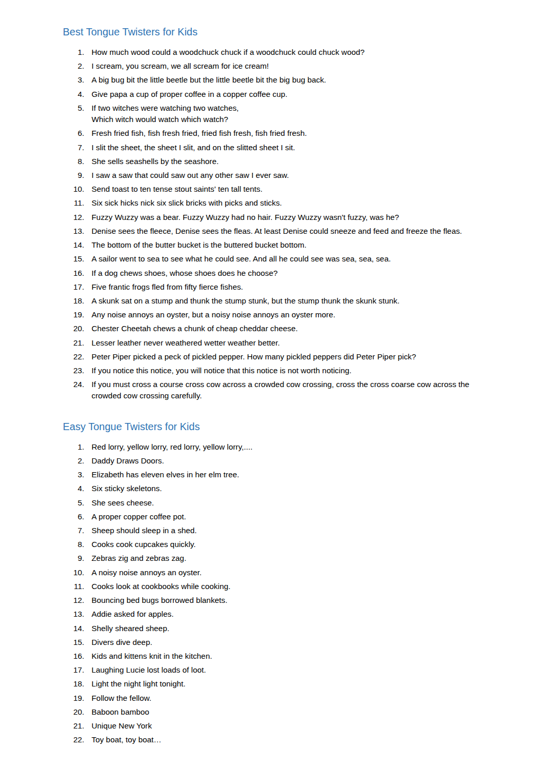Best Tongue Twisters for Kids
How much wood could a woodchuck chuck if a woodchuck could chuck wood?
I scream, you scream, we all scream for ice cream!
A big bug bit the little beetle but the little beetle bit the big bug back.
Give papa a cup of proper coffee in a copper coffee cup.
If two witches were watching two watches,
Which witch would watch which watch?
Fresh fried fish, fish fresh fried, fried fish fresh, fish fried fresh.
I slit the sheet, the sheet I slit, and on the slitted sheet I sit.
She sells seashells by the seashore.
I saw a saw that could saw out any other saw I ever saw.
Send toast to ten tense stout saints' ten tall tents.
Six sick hicks nick six slick bricks with picks and sticks.
Fuzzy Wuzzy was a bear. Fuzzy Wuzzy had no hair. Fuzzy Wuzzy wasn't fuzzy, was he?
Denise sees the fleece, Denise sees the fleas. At least Denise could sneeze and feed and freeze the fleas.
The bottom of the butter bucket is the buttered bucket bottom.
A sailor went to sea to see what he could see. And all he could see was sea, sea, sea.
If a dog chews shoes, whose shoes does he choose?
Five frantic frogs fled from fifty fierce fishes.
A skunk sat on a stump and thunk the stump stunk, but the stump thunk the skunk stunk.
Any noise annoys an oyster, but a noisy noise annoys an oyster more.
Chester Cheetah chews a chunk of cheap cheddar cheese.
Lesser leather never weathered wetter weather better.
Peter Piper picked a peck of pickled pepper. How many pickled peppers did Peter Piper pick?
If you notice this notice, you will notice that this notice is not worth noticing.
If you must cross a course cross cow across a crowded cow crossing, cross the cross coarse cow across the crowded cow crossing carefully.
Easy Tongue Twisters for Kids
Red lorry, yellow lorry, red lorry, yellow lorry,....
Daddy Draws Doors.
Elizabeth has eleven elves in her elm tree.
Six sticky skeletons.
She sees cheese.
A proper copper coffee pot.
Sheep should sleep in a shed.
Cooks cook cupcakes quickly.
Zebras zig and zebras zag.
A noisy noise annoys an oyster.
Cooks look at cookbooks while cooking.
Bouncing bed bugs borrowed blankets.
Addie asked for apples.
Shelly sheared sheep.
Divers dive deep.
Kids and kittens knit in the kitchen.
Laughing Lucie lost loads of loot.
Light the night light tonight.
Follow the fellow.
Baboon bamboo
Unique New York
Toy boat, toy boat…